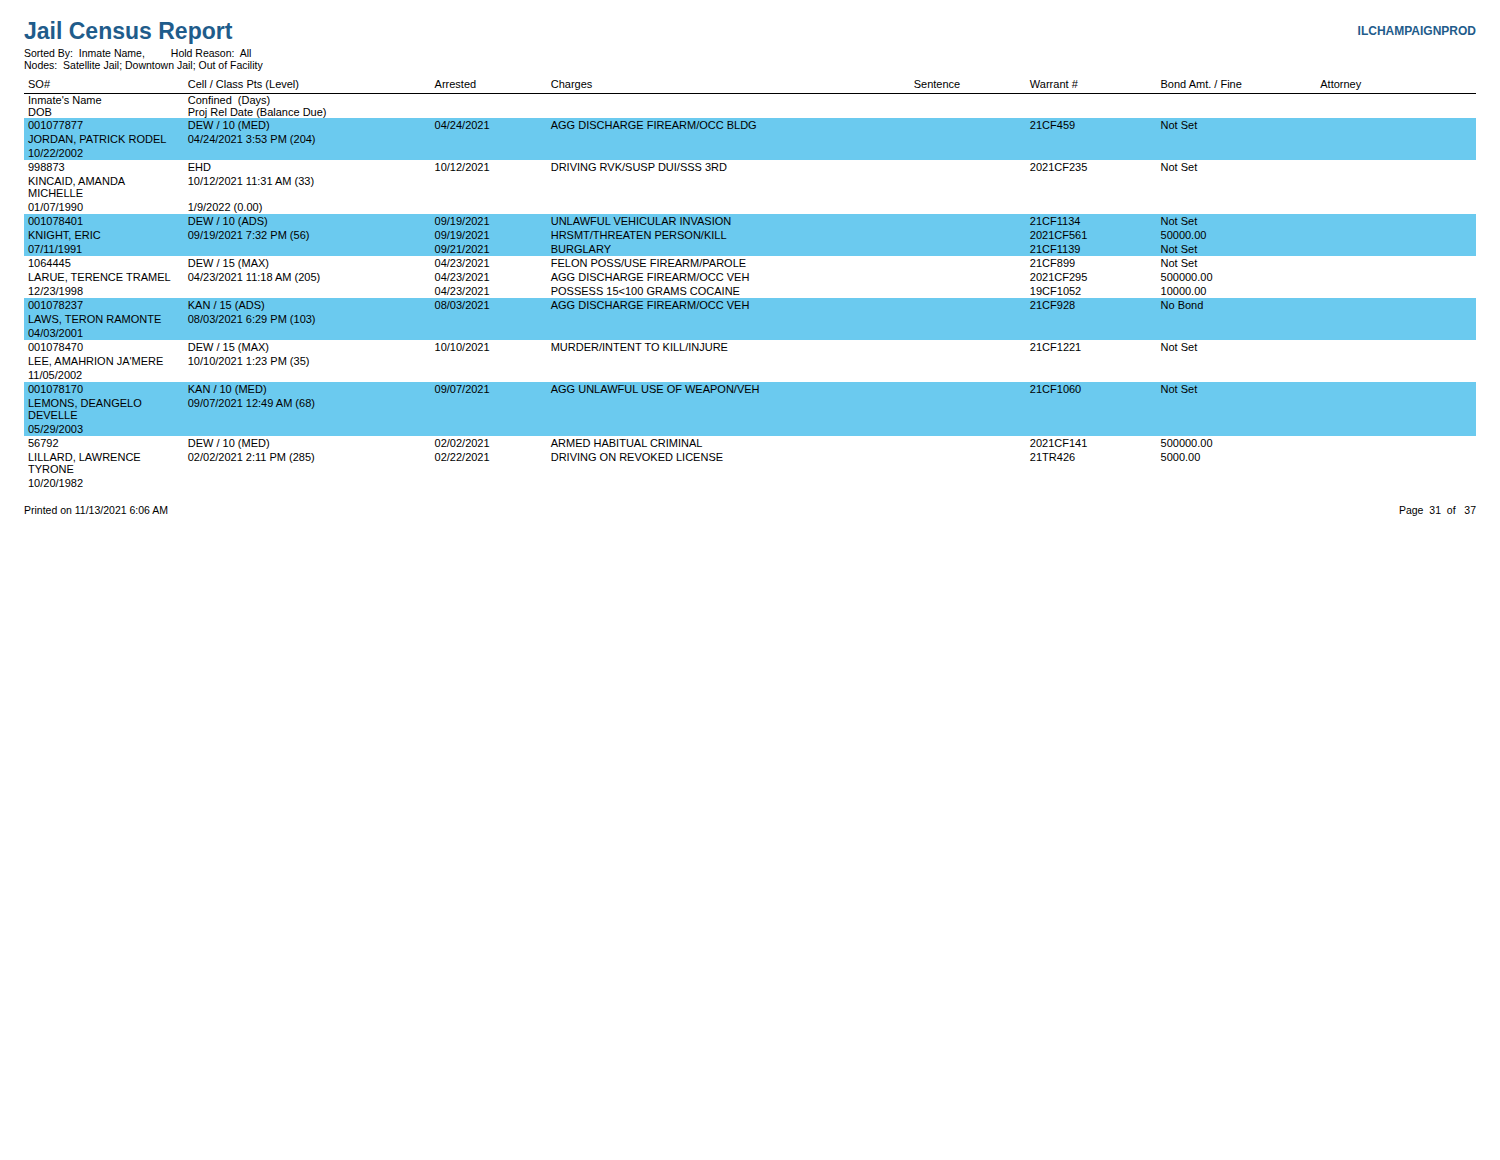Jail Census Report
ILCHAMPAIGNPROD
Sorted By: Inmate Name, Hold Reason: All
Nodes: Satellite Jail; Downtown Jail; Out of Facility
| SO# | Cell / Class Pts (Level) | Arrested | Charges | Sentence | Warrant # | Bond Amt. / Fine | Attorney |
| --- | --- | --- | --- | --- | --- | --- | --- |
| Inmate's Name | Confined (Days) | | | | | | |
| DOB | Proj Rel Date (Balance Due) | | | | | | |
| 001077877 | DEW / 10 (MED) | 04/24/2021 | AGG DISCHARGE FIREARM/OCC BLDG | | 21CF459 | Not Set | |
| JORDAN, PATRICK RODEL | 04/24/2021 3:53 PM (204) | | | | | | |
| 10/22/2002 | | | | | | | |
| 998873 | EHD | 10/12/2021 | DRIVING RVK/SUSP DUI/SSS 3RD | | 2021CF235 | Not Set | |
| KINCAID, AMANDA MICHELLE | 10/12/2021 11:31 AM (33) | | | | | | |
| 01/07/1990 | 1/9/2022 (0.00) | | | | | | |
| 001078401 | DEW / 10 (ADS) | 09/19/2021 | UNLAWFUL VEHICULAR INVASION | | 21CF1134 | Not Set | |
| KNIGHT, ERIC | 09/19/2021 7:32 PM (56) | 09/19/2021 | HRSMT/THREATEN PERSON/KILL | | 2021CF561 | 50000.00 | |
| 07/11/1991 | | 09/21/2021 | BURGLARY | | 21CF1139 | Not Set | |
| 1064445 | DEW / 15 (MAX) | 04/23/2021 | FELON POSS/USE FIREARM/PAROLE | | 21CF899 | Not Set | |
| LARUE, TERENCE TRAMEL | 04/23/2021 11:18 AM (205) | 04/23/2021 | AGG DISCHARGE FIREARM/OCC VEH | | 2021CF295 | 500000.00 | |
| 12/23/1998 | | 04/23/2021 | POSSESS 15<100 GRAMS COCAINE | | 19CF1052 | 10000.00 | |
| 001078237 | KAN / 15 (ADS) | 08/03/2021 | AGG DISCHARGE FIREARM/OCC VEH | | 21CF928 | No Bond | |
| LAWS, TERON RAMONTE | 08/03/2021 6:29 PM (103) | | | | | | |
| 04/03/2001 | | | | | | | |
| 001078470 | DEW / 15 (MAX) | 10/10/2021 | MURDER/INTENT TO KILL/INJURE | | 21CF1221 | Not Set | |
| LEE, AMAHRION JA'MERE | 10/10/2021 1:23 PM (35) | | | | | | |
| 11/05/2002 | | | | | | | |
| 001078170 | KAN / 10 (MED) | 09/07/2021 | AGG UNLAWFUL USE OF WEAPON/VEH | | 21CF1060 | Not Set | |
| LEMONS, DEANGELO DEVELLE | 09/07/2021 12:49 AM (68) | | | | | | |
| 05/29/2003 | | | | | | | |
| 56792 | DEW / 10 (MED) | 02/02/2021 | ARMED HABITUAL CRIMINAL | | 2021CF141 | 500000.00 | |
| LILLARD, LAWRENCE TYRONE | 02/02/2021 2:11 PM (285) | 02/22/2021 | DRIVING ON REVOKED LICENSE | | 21TR426 | 5000.00 | |
| 10/20/1982 | | | | | | | |
Printed on 11/13/2021 6:06 AM Page 31 of 37